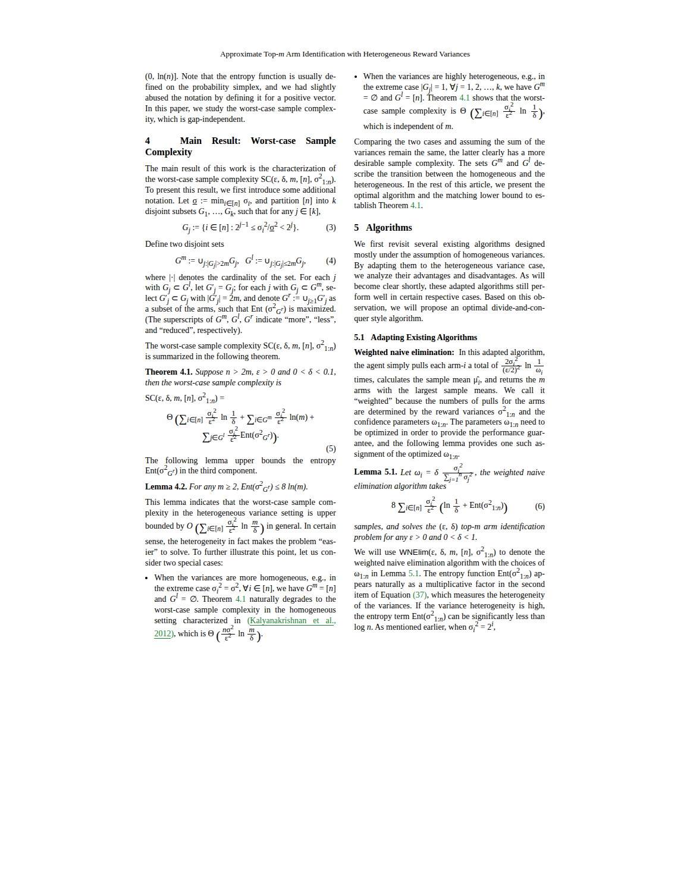Approximate Top-m Arm Identification with Heterogeneous Reward Variances
(0, ln(n)]. Note that the entropy function is usually defined on the probability simplex, and we had slightly abused the notation by defining it for a positive vector. In this paper, we study the worst-case sample complexity, which is gap-independent.
4 Main Result: Worst-case Sample Complexity
The main result of this work is the characterization of the worst-case sample complexity SC(ε, δ, m, [n], σ21:n). To present this result, we first introduce some additional notation. Let σ := mini∈[n] σi, and partition [n] into k disjoint subsets G1, …, Gk, such that for any j ∈ [k],
Gj := {i ∈ [n] : 2j−1 ≤ σi2/σ2 < 2j}. (3)
Define two disjoint sets
Gm := ∪j:|Gj|>2mGj, Gl := ∪j:|Gj|≤2mGj, (4)
where |·| denotes the cardinality of the set. For each j with Gj ⊂ Gl, let G′j = Gj; for each j with Gj ⊂ Gm, select G′j ⊂ Gj with |G′j| = 2m, and denote Gr := ∪j≥1G′j as a subset of the arms, such that Ent (σ2Gr) is maximized. (The superscripts of Gm, Gl, Gr indicate “more”, “less”, and “reduced”, respectively).
The worst-case sample complexity SC(ε, δ, m, [n], σ21:n) is summarized in the following theorem.
Theorem 4.1. Suppose n > 2m, ε > 0 and 0 < δ < 0.1, then the worst-case sample complexity is
SC(ε, δ, m, [n], σ21:n) =
Θ (∑i∈[n] σi2 ε2 ln 1 δ + ∑i∈Gm σi2 ε2 ln(m) + ∑j∈Gl σj2 ε2 Ent(σ2Gr)). (5)
The following lemma upper bounds the entropy Ent(σ2Gr) in the third component.
Lemma 4.2. For any m ≥ 2, Ent(σ2Gr) ≤ 8 ln(m).
This lemma indicates that the worst-case sample complexity in the heterogeneous variance setting is upper bounded by O (∑i∈[n] σi2 ε2 ln mδ) in general. In certain sense, the heterogeneity in fact makes the problem “easier” to solve. To further illustrate this point, let us consider two special cases:
When the variances are more homogeneous, e.g., in the extreme case σi2 = σ2, ∀i ∈ [n], we have Gm = [n] and Gl = ∅. Theorem 4.1 naturally degrades to the worst-case sample complexity in the homogeneous setting characterized in (Kalyanakrishnan et al., 2012), which is Θ (nσ2 ε2 ln mδ).
When the variances are highly heterogeneous, e.g., in the extreme case |Gj| = 1, ∀j = 1, 2, …, k, we have Gm = ∅ and Gl = [n]. Theorem 4.1 shows that the worst-case sample complexity is Θ (∑i∈[n] σi2 ε2 ln 1 δ), which is independent of m.
Comparing the two cases and assuming the sum of the variances remain the same, the latter clearly has a more desirable sample complexity. The sets Gm and Gl describe the transition between the homogeneous and the heterogeneous. In the rest of this article, we present the optimal algorithm and the matching lower bound to establish Theorem 4.1.
5 Algorithms
We first revisit several existing algorithms designed mostly under the assumption of homogeneous variances. By adapting them to the heterogeneous variance case, we analyze their advantages and disadvantages. As will become clear shortly, these adapted algorithms still perform well in certain respective cases. Based on this observation, we will propose an optimal divide-and-conquer style algorithm.
5.1 Adapting Existing Algorithms
Weighted naive elimination: In this adapted algorithm, the agent simply pulls each arm-i a total of 2σi2(ε/2)2 ln 1 ωi times, calculates the sample mean μ̂i, and returns the m arms with the largest sample means. We call it “weighted” because the numbers of pulls for the arms are determined by the reward variances σ21:n and the confidence parameters ω1:n. The parameters ω1:n need to be optimized in order to provide the performance guarantee, and the following lemma provides one such assignment of the optimized ω1:n.
Lemma 5.1. Let ωi = δ σi2∑j=1n σj2, the weighted naive elimination algorithm takes
8 ∑i∈[n] σi2 ε2 (ln 1 δ + Ent(σ21:n)) (6)
samples, and solves the (ε, δ) top-m arm identification problem for any ε > 0 and 0 < δ < 1.
We will use WNElim(ε, δ, m, [n], σ21:n) to denote the weighted naive elimination algorithm with the choices of ω1:n in Lemma 5.1. The entropy function Ent(σ21:n) appears naturally as a multiplicative factor in the second item of Equation (37), which measures the heterogeneity of the variances. If the variance heterogeneity is high, the entropy term Ent(σ21:n) can be significantly less than log n. As mentioned earlier, when σi2 = 2i,